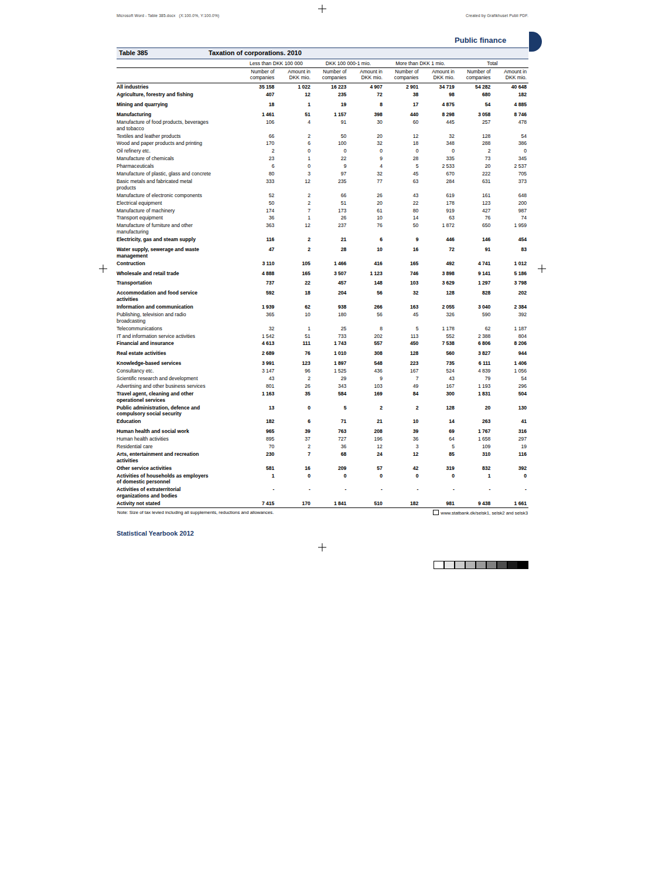Microsoft Word - Table 385.docx (X:100.0%, Y:100.0%) Created by Grafikhuset Publi PDF.
Public finance
Table 385 Taxation of corporations. 2010
| | Less than DKK 100 000 | DKK 100 000-1 mio. | More than DKK 1 mio. | Total |
| --- | --- | --- | --- | --- |
| | Number of companies | Amount in DKK mio. | Number of companies | Amount in DKK mio. | Number of companies | Amount in DKK mio. | Number of companies | Amount in DKK mio. |
| All industries | 35 158 | 1 022 | 16 223 | 4 907 | 2 901 | 34 719 | 54 282 | 40 648 |
| Agriculture, forestry and fishing | 407 | 12 | 235 | 72 | 38 | 98 | 680 | 182 |
| Mining and quarrying | 18 | 1 | 19 | 8 | 17 | 4 875 | 54 | 4 885 |
| Manufacturing | 1 461 | 51 | 1 157 | 398 | 440 | 8 298 | 3 058 | 8 746 |
| Manufacture of food products, beverages and tobacco | 106 | 4 | 91 | 30 | 60 | 445 | 257 | 478 |
| Textiles and leather products | 66 | 2 | 50 | 20 | 12 | 32 | 128 | 54 |
| Wood and paper products and printing | 170 | 6 | 100 | 32 | 18 | 348 | 288 | 386 |
| Oil refinery etc. | 2 | 0 | 0 | 0 | 0 | 0 | 2 | 0 |
| Manufacture of chemicals | 23 | 1 | 22 | 9 | 28 | 335 | 73 | 345 |
| Pharmaceuticals | 6 | 0 | 9 | 4 | 5 | 2 533 | 20 | 2 537 |
| Manufacture of plastic, glass and concrete | 80 | 3 | 97 | 32 | 45 | 670 | 222 | 705 |
| Basic metals and fabricated metal products | 333 | 12 | 235 | 77 | 63 | 284 | 631 | 373 |
| Manufacture of electronic components | 52 | 2 | 66 | 26 | 43 | 619 | 161 | 648 |
| Electrical equipment | 50 | 2 | 51 | 20 | 22 | 178 | 123 | 200 |
| Manufacture of machinery | 174 | 7 | 173 | 61 | 80 | 919 | 427 | 987 |
| Transport equipment | 36 | 1 | 26 | 10 | 14 | 63 | 76 | 74 |
| Manufacture of furniture and other manufacturing | 363 | 12 | 237 | 76 | 50 | 1 872 | 650 | 1 959 |
| Electricity, gas and steam supply | 116 | 2 | 21 | 6 | 9 | 446 | 146 | 454 |
| Water supply, sewerage and waste management | 47 | 2 | 28 | 10 | 16 | 72 | 91 | 83 |
| Contruction | 3 110 | 105 | 1 466 | 416 | 165 | 492 | 4 741 | 1 012 |
| Wholesale and retail trade | 4 888 | 165 | 3 507 | 1 123 | 746 | 3 898 | 9 141 | 5 186 |
| Transportation | 737 | 22 | 457 | 148 | 103 | 3 629 | 1 297 | 3 798 |
| Accommodation and food service activities | 592 | 18 | 204 | 56 | 32 | 128 | 828 | 202 |
| Information and communication | 1 939 | 62 | 938 | 266 | 163 | 2 055 | 3 040 | 2 384 |
| Publishing, television and radio broadcasting | 365 | 10 | 180 | 56 | 45 | 326 | 590 | 392 |
| Telecommunications | 32 | 1 | 25 | 8 | 5 | 1 178 | 62 | 1 187 |
| IT and information service activities | 1 542 | 51 | 733 | 202 | 113 | 552 | 2 388 | 804 |
| Financial and insurance | 4 613 | 111 | 1 743 | 557 | 450 | 7 538 | 6 806 | 8 206 |
| Real estate activities | 2 689 | 76 | 1 010 | 308 | 128 | 560 | 3 827 | 944 |
| Knowledge-based services | 3 991 | 123 | 1 897 | 548 | 223 | 735 | 6 111 | 1 406 |
| Consultancy etc. | 3 147 | 96 | 1 525 | 436 | 167 | 524 | 4 839 | 1 056 |
| Scientific research and development | 43 | 2 | 29 | 9 | 7 | 43 | 79 | 54 |
| Advertising and other business services | 801 | 26 | 343 | 103 | 49 | 167 | 1 193 | 296 |
| Travel agent, cleaning and other operationel services | 1 163 | 35 | 584 | 169 | 84 | 300 | 1 831 | 504 |
| Public administration, defence and compulsory social security | 13 | 0 | 5 | 2 | 2 | 128 | 20 | 130 |
| Education | 182 | 6 | 71 | 21 | 10 | 14 | 263 | 41 |
| Human health and social work | 965 | 39 | 763 | 208 | 39 | 69 | 1 767 | 316 |
| Human health activities | 895 | 37 | 727 | 196 | 36 | 64 | 1 658 | 297 |
| Residential care | 70 | 2 | 36 | 12 | 3 | 5 | 109 | 19 |
| Arts, entertainment and recreation activities | 230 | 7 | 68 | 24 | 12 | 85 | 310 | 116 |
| Other service activities | 581 | 16 | 209 | 57 | 42 | 319 | 832 | 392 |
| Activities of households as employers of domestic personnel | 1 | 0 | 0 | 0 | 0 | 0 | 1 | 0 |
| Activities of extraterritorial organizations and bodies | - | - | - | - | - | - | - | - |
| Activity not stated | 7 415 | 170 | 1 841 | 510 | 182 | 981 | 9 438 | 1 661 |
| Note: Size of tax levied including all supplements, reductions and allowances. www.statbank.dk/selsk1, selsk2 and selsk3 |
Statistical Yearbook 2012